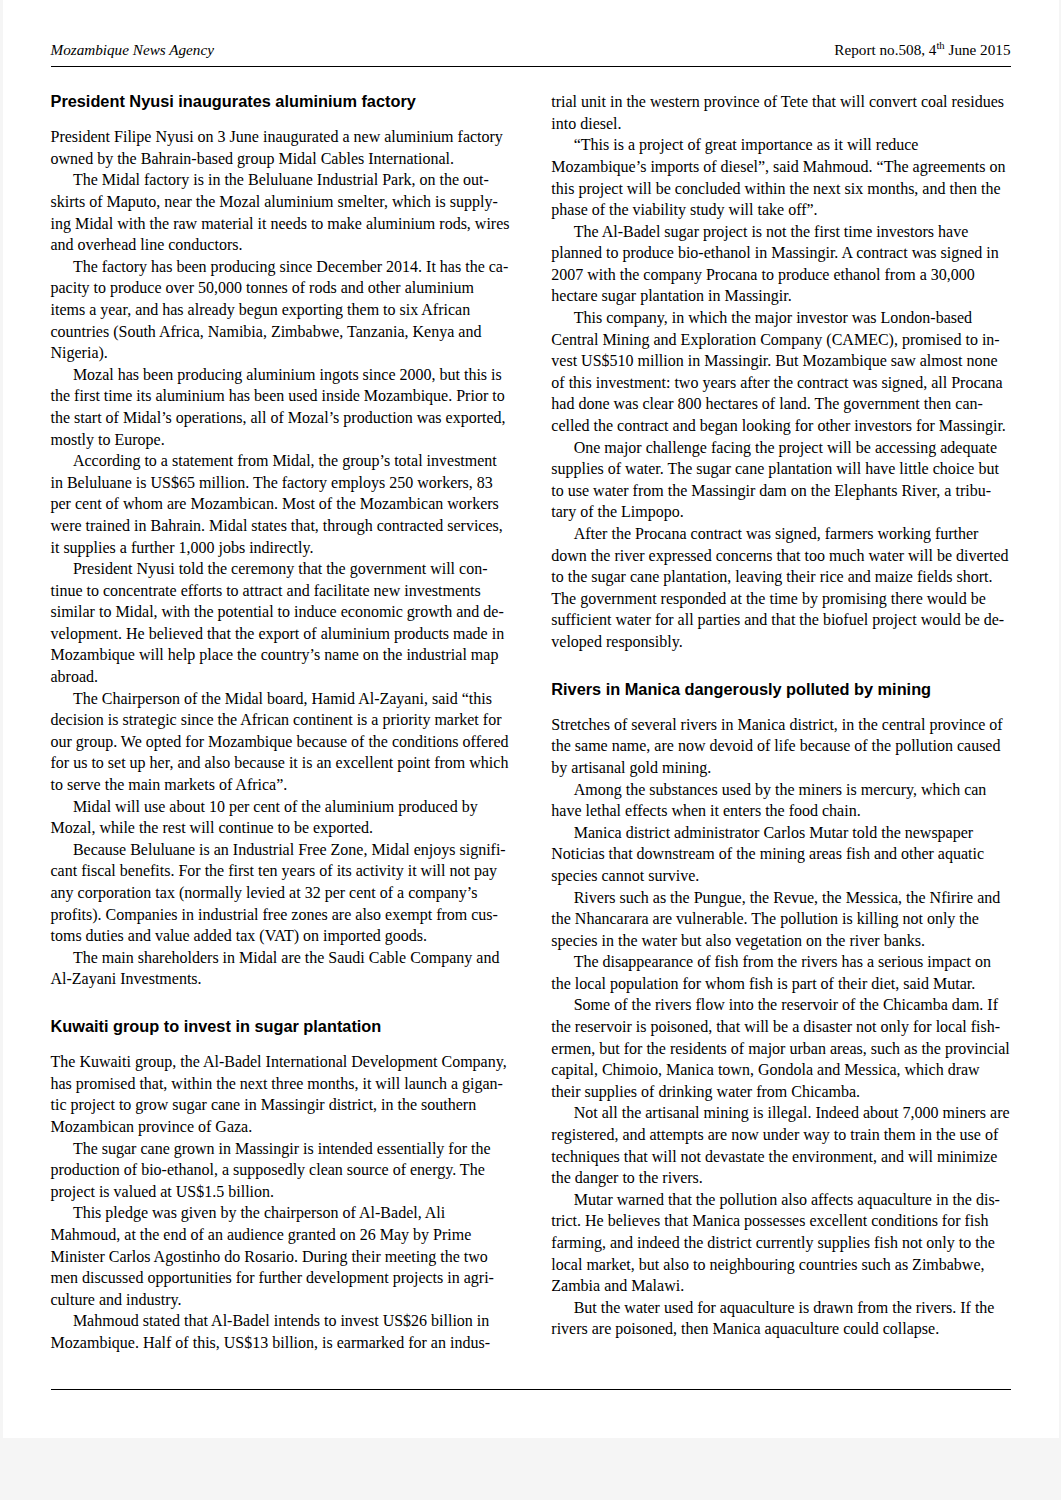Mozambique News Agency
Report no.508, 4th June 2015
President Nyusi inaugurates aluminium factory
President Filipe Nyusi on 3 June inaugurated a new aluminium factory owned by the Bahrain-based group Midal Cables International.
The Midal factory is in the Beluluane Industrial Park, on the outskirts of Maputo, near the Mozal aluminium smelter, which is supplying Midal with the raw material it needs to make aluminium rods, wires and overhead line conductors.
The factory has been producing since December 2014. It has the capacity to produce over 50,000 tonnes of rods and other aluminium items a year, and has already begun exporting them to six African countries (South Africa, Namibia, Zimbabwe, Tanzania, Kenya and Nigeria).
Mozal has been producing aluminium ingots since 2000, but this is the first time its aluminium has been used inside Mozambique. Prior to the start of Midal’s operations, all of Mozal’s production was exported, mostly to Europe.
According to a statement from Midal, the group’s total investment in Beluluane is US$65 million. The factory employs 250 workers, 83 per cent of whom are Mozambican. Most of the Mozambican workers were trained in Bahrain. Midal states that, through contracted services, it supplies a further 1,000 jobs indirectly.
President Nyusi told the ceremony that the government will continue to concentrate efforts to attract and facilitate new investments similar to Midal, with the potential to induce economic growth and development. He believed that the export of aluminium products made in Mozambique will help place the country’s name on the industrial map abroad.
The Chairperson of the Midal board, Hamid Al-Zayani, said “this decision is strategic since the African continent is a priority market for our group. We opted for Mozambique because of the conditions offered for us to set up her, and also because it is an excellent point from which to serve the main markets of Africa”.
Midal will use about 10 per cent of the aluminium produced by Mozal, while the rest will continue to be exported.
Because Beluluane is an Industrial Free Zone, Midal enjoys significant fiscal benefits. For the first ten years of its activity it will not pay any corporation tax (normally levied at 32 per cent of a company’s profits). Companies in industrial free zones are also exempt from customs duties and value added tax (VAT) on imported goods.
The main shareholders in Midal are the Saudi Cable Company and Al-Zayani Investments.
Kuwaiti group to invest in sugar plantation
The Kuwaiti group, the Al-Badel International Development Company, has promised that, within the next three months, it will launch a gigantic project to grow sugar cane in Massingir district, in the southern Mozambican province of Gaza.
The sugar cane grown in Massingir is intended essentially for the production of bio-ethanol, a supposedly clean source of energy. The project is valued at US$1.5 billion.
This pledge was given by the chairperson of Al-Badel, Ali Mahmoud, at the end of an audience granted on 26 May by Prime Minister Carlos Agostinho do Rosario. During their meeting the two men discussed opportunities for further development projects in agriculture and industry.
Mahmoud stated that Al-Badel intends to invest US$26 billion in Mozambique. Half of this, US$13 billion, is earmarked for an industrial unit in the western province of Tete that will convert coal residues into diesel.
“This is a project of great importance as it will reduce Mozambique’s imports of diesel”, said Mahmoud. “The agreements on this project will be concluded within the next six months, and then the phase of the viability study will take off”.
The Al-Badel sugar project is not the first time investors have planned to produce bio-ethanol in Massingir. A contract was signed in 2007 with the company Procana to produce ethanol from a 30,000 hectare sugar plantation in Massingir.
This company, in which the major investor was London-based Central Mining and Exploration Company (CAMEC), promised to invest US$510 million in Massingir. But Mozambique saw almost none of this investment: two years after the contract was signed, all Procana had done was clear 800 hectares of land. The government then cancelled the contract and began looking for other investors for Massingir.
One major challenge facing the project will be accessing adequate supplies of water. The sugar cane plantation will have little choice but to use water from the Massingir dam on the Elephants River, a tributary of the Limpopo.
After the Procana contract was signed, farmers working further down the river expressed concerns that too much water will be diverted to the sugar cane plantation, leaving their rice and maize fields short. The government responded at the time by promising there would be sufficient water for all parties and that the biofuel project would be developed responsibly.
Rivers in Manica dangerously polluted by mining
Stretches of several rivers in Manica district, in the central province of the same name, are now devoid of life because of the pollution caused by artisanal gold mining.
Among the substances used by the miners is mercury, which can have lethal effects when it enters the food chain.
Manica district administrator Carlos Mutar told the newspaper Noticias that downstream of the mining areas fish and other aquatic species cannot survive.
Rivers such as the Pungue, the Revue, the Messica, the Nfirire and the Nhancarara are vulnerable. The pollution is killing not only the species in the water but also vegetation on the river banks.
The disappearance of fish from the rivers has a serious impact on the local population for whom fish is part of their diet, said Mutar.
Some of the rivers flow into the reservoir of the Chicamba dam. If the reservoir is poisoned, that will be a disaster not only for local fishermen, but for the residents of major urban areas, such as the provincial capital, Chimoio, Manica town, Gondola and Messica, which draw their supplies of drinking water from Chicamba.
Not all the artisanal mining is illegal. Indeed about 7,000 miners are registered, and attempts are now under way to train them in the use of techniques that will not devastate the environment, and will minimize the danger to the rivers.
Mutar warned that the pollution also affects aquaculture in the district. He believes that Manica possesses excellent conditions for fish farming, and indeed the district currently supplies fish not only to the local market, but also to neighbouring countries such as Zimbabwe, Zambia and Malawi.
But the water used for aquaculture is drawn from the rivers. If the rivers are poisoned, then Manica aquaculture could collapse.